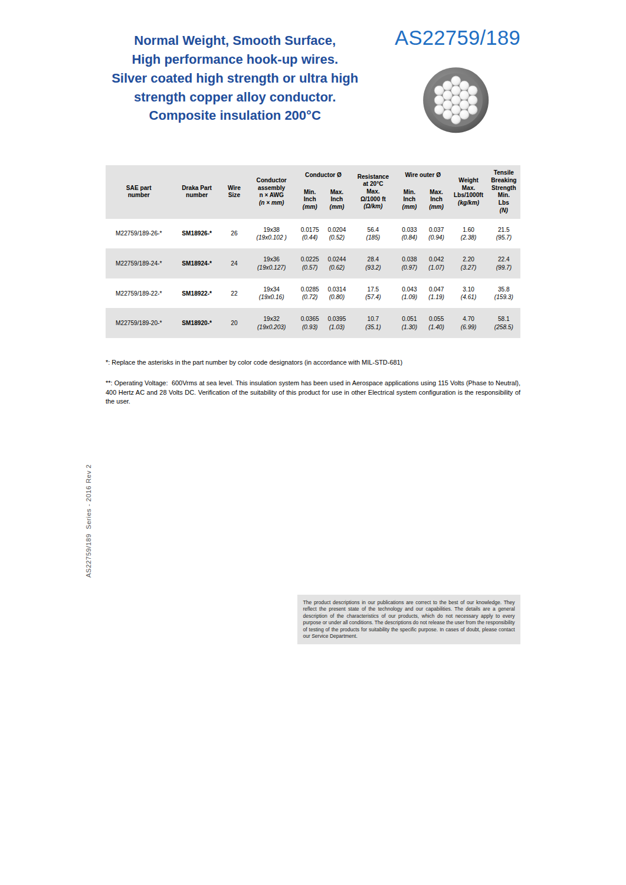AS22759/189
Normal Weight, Smooth Surface,
High performance hook-up wires.
Silver coated high strength or ultra high
strength copper alloy conductor.
Composite insulation 200°C
| SAE part number | Draka Part number | Wire Size | Conductor assembly n × AWG (n × mm) | Conductor Ø | Resistance at 20°C Max. Ω/1000 ft (Ω/km) | Wire outer Ø | Weight Max. Lbs/1000ft (kg/km) | Tensile Breaking Strength Min. Lbs (N) |
| --- | --- | --- | --- | --- | --- | --- | --- | --- |
| Min. Inch (mm) | Max. Inch (mm) | Min. Inch (mm) | Max. Inch (mm) |
| M22759/189-26-* | SM18926-* | 26 | 19x38 (19x0.102 ) | 0.0175 (0.44) | 0.0204 (0.52) | 56.4 (185) | 0.033 (0.84) | 0.037 (0.94) | 1.60 (2.38) | 21.5 (95.7) |
| M22759/189-24-* | SM18924-* | 24 | 19x36 (19x0.127) | 0.0225 (0.57) | 0.0244 (0.62) | 28.4 (93.2) | 0.038 (0.97) | 0.042 (1.07) | 2.20 (3.27) | 22.4 (99.7) |
| M22759/189-22-* | SM18922-* | 22 | 19x34 (19x0.16) | 0.0285 (0.72) | 0.0314 (0.80) | 17.5 (57.4) | 0.043 (1.09) | 0.047 (1.19) | 3.10 (4.61) | 35.8 (159.3) |
| M22759/189-20-* | SM18920-* | 20 | 19x32 (19x0.203) | 0.0365 (0.93) | 0.0395 (1.03) | 10.7 (35.1) | 0.051 (1.30) | 0.055 (1.40) | 4.70 (6.99) | 58.1 (258.5) |
*: Replace the asterisks in the part number by color code designators (in accordance with MIL-STD-681)
**: Operating Voltage: 600Vrms at sea level. This insulation system has been used in Aerospace applications using 115 Volts (Phase to Neutral), 400 Hertz AC and 28 Volts DC. Verification of the suitability of this product for use in other Electrical system configuration is the responsibility of the user.
AS22759/189 Series - 2016 Rev 2
The product descriptions in our publications are correct to the best of our knowledge. They reflect the present state of the technology and our capabilities. The details are a general description of the characteristics of our products, which do not necessary apply to every purpose or under all conditions. The descriptions do not release the user from the responsibility of testing of the products for suitability the specific purpose. In cases of doubt, please contact our Service Department.